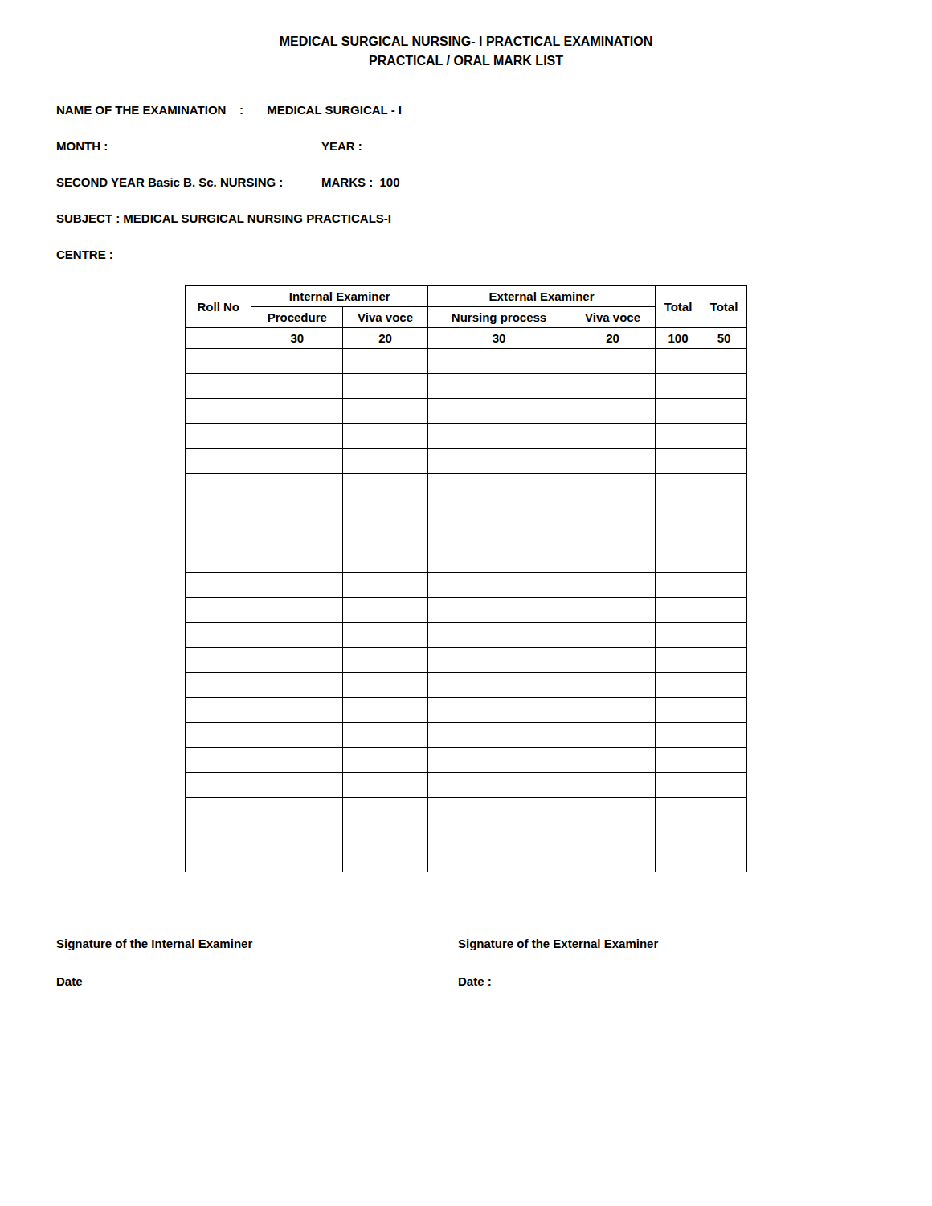MEDICAL SURGICAL NURSING- I PRACTICAL EXAMINATION
PRACTICAL / ORAL MARK LIST
NAME OF THE EXAMINATION : MEDICAL SURGICAL - I
MONTH :
YEAR :
SECOND YEAR Basic B. Sc. NURSING :
MARKS : 100
SUBJECT : MEDICAL SURGICAL NURSING PRACTICALS-I
CENTRE :
| Roll No | Internal Examiner | External Examiner | Total | Total |
| --- | --- | --- | --- | --- |
| Procedure | Viva voce | Nursing process | Viva voce |
| | 30 | 20 | 30 | 20 | 100 | 50 |
Signature of the Internal Examiner
Signature of the External Examiner
Date
Date :